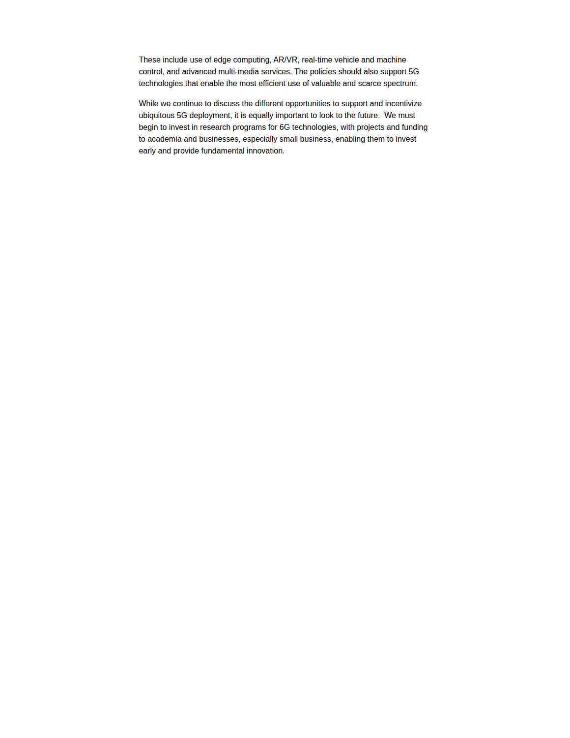These include use of edge computing, AR/VR, real-time vehicle and machine control, and advanced multi-media services. The policies should also support 5G technologies that enable the most efficient use of valuable and scarce spectrum.
While we continue to discuss the different opportunities to support and incentivize ubiquitous 5G deployment, it is equally important to look to the future. We must begin to invest in research programs for 6G technologies, with projects and funding to academia and businesses, especially small business, enabling them to invest early and provide fundamental innovation.